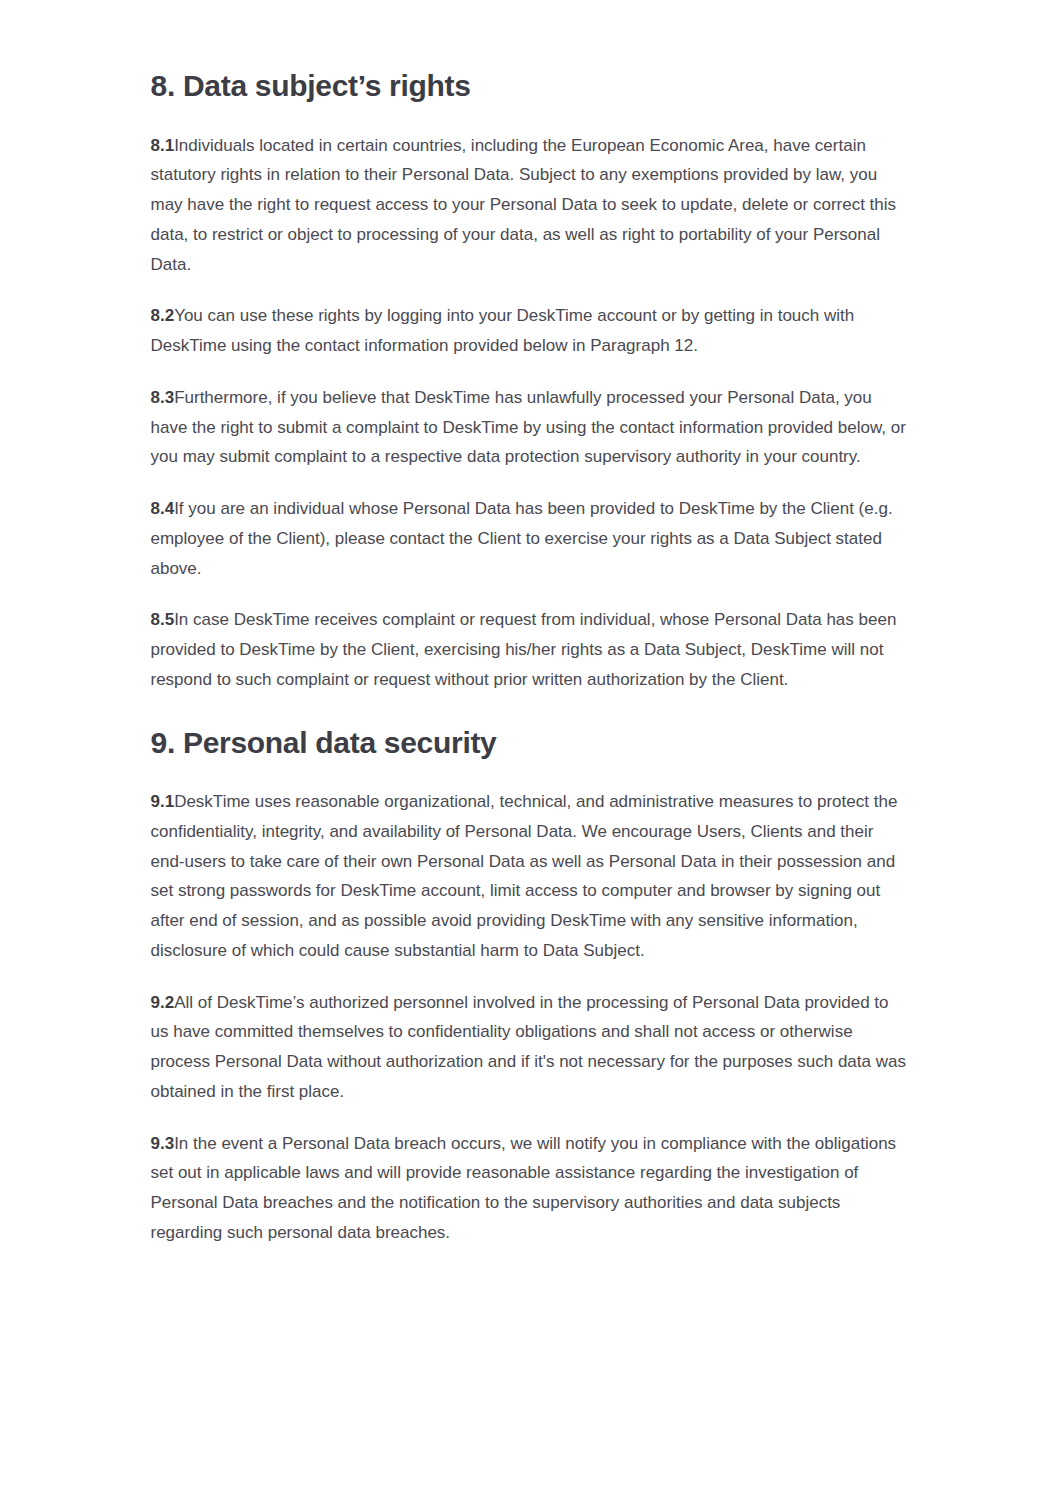8. Data subject’s rights
8.1 Individuals located in certain countries, including the European Economic Area, have certain statutory rights in relation to their Personal Data. Subject to any exemptions provided by law, you may have the right to request access to your Personal Data to seek to update, delete or correct this data, to restrict or object to processing of your data, as well as right to portability of your Personal Data.
8.2 You can use these rights by logging into your DeskTime account or by getting in touch with DeskTime using the contact information provided below in Paragraph 12.
8.3 Furthermore, if you believe that DeskTime has unlawfully processed your Personal Data, you have the right to submit a complaint to DeskTime by using the contact information provided below, or you may submit complaint to a respective data protection supervisory authority in your country.
8.4 If you are an individual whose Personal Data has been provided to DeskTime by the Client (e.g. employee of the Client), please contact the Client to exercise your rights as a Data Subject stated above.
8.5 In case DeskTime receives complaint or request from individual, whose Personal Data has been provided to DeskTime by the Client, exercising his/her rights as a Data Subject, DeskTime will not respond to such complaint or request without prior written authorization by the Client.
9. Personal data security
9.1 DeskTime uses reasonable organizational, technical, and administrative measures to protect the confidentiality, integrity, and availability of Personal Data. We encourage Users, Clients and their end-users to take care of their own Personal Data as well as Personal Data in their possession and set strong passwords for DeskTime account, limit access to computer and browser by signing out after end of session, and as possible avoid providing DeskTime with any sensitive information, disclosure of which could cause substantial harm to Data Subject.
9.2 All of DeskTime’s authorized personnel involved in the processing of Personal Data provided to us have committed themselves to confidentiality obligations and shall not access or otherwise process Personal Data without authorization and if it's not necessary for the purposes such data was obtained in the first place.
9.3 In the event a Personal Data breach occurs, we will notify you in compliance with the obligations set out in applicable laws and will provide reasonable assistance regarding the investigation of Personal Data breaches and the notification to the supervisory authorities and data subjects regarding such personal data breaches.